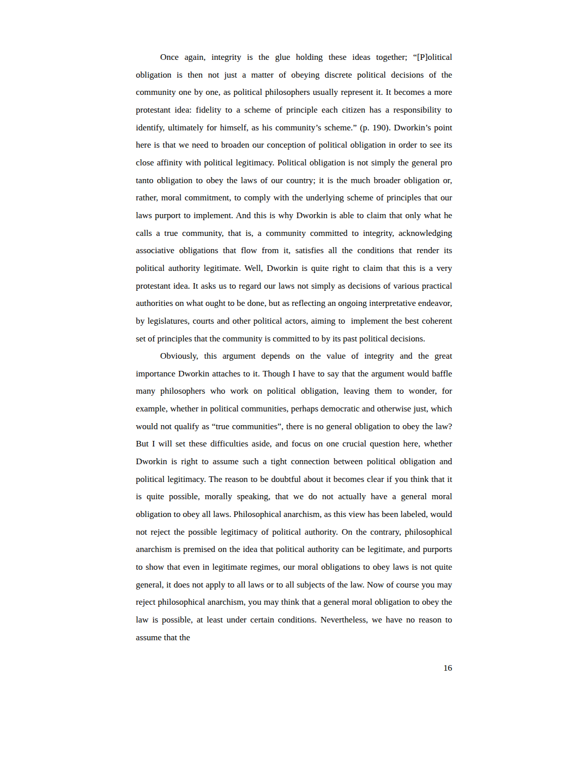Once again, integrity is the glue holding these ideas together; “[P]olitical obligation is then not just a matter of obeying discrete political decisions of the community one by one, as political philosophers usually represent it. It becomes a more protestant idea: fidelity to a scheme of principle each citizen has a responsibility to identify, ultimately for himself, as his community’s scheme.” (p. 190). Dworkin’s point here is that we need to broaden our conception of political obligation in order to see its close affinity with political legitimacy. Political obligation is not simply the general pro tanto obligation to obey the laws of our country; it is the much broader obligation or, rather, moral commitment, to comply with the underlying scheme of principles that our laws purport to implement. And this is why Dworkin is able to claim that only what he calls a true community, that is, a community committed to integrity, acknowledging associative obligations that flow from it, satisfies all the conditions that render its political authority legitimate. Well, Dworkin is quite right to claim that this is a very protestant idea. It asks us to regard our laws not simply as decisions of various practical authorities on what ought to be done, but as reflecting an ongoing interpretative endeavor, by legislatures, courts and other political actors, aiming to implement the best coherent set of principles that the community is committed to by its past political decisions.
Obviously, this argument depends on the value of integrity and the great importance Dworkin attaches to it. Though I have to say that the argument would baffle many philosophers who work on political obligation, leaving them to wonder, for example, whether in political communities, perhaps democratic and otherwise just, which would not qualify as “true communities”, there is no general obligation to obey the law? But I will set these difficulties aside, and focus on one crucial question here, whether Dworkin is right to assume such a tight connection between political obligation and political legitimacy. The reason to be doubtful about it becomes clear if you think that it is quite possible, morally speaking, that we do not actually have a general moral obligation to obey all laws. Philosophical anarchism, as this view has been labeled, would not reject the possible legitimacy of political authority. On the contrary, philosophical anarchism is premised on the idea that political authority can be legitimate, and purports to show that even in legitimate regimes, our moral obligations to obey laws is not quite general, it does not apply to all laws or to all subjects of the law. Now of course you may reject philosophical anarchism, you may think that a general moral obligation to obey the law is possible, at least under certain conditions. Nevertheless, we have no reason to assume that the
16